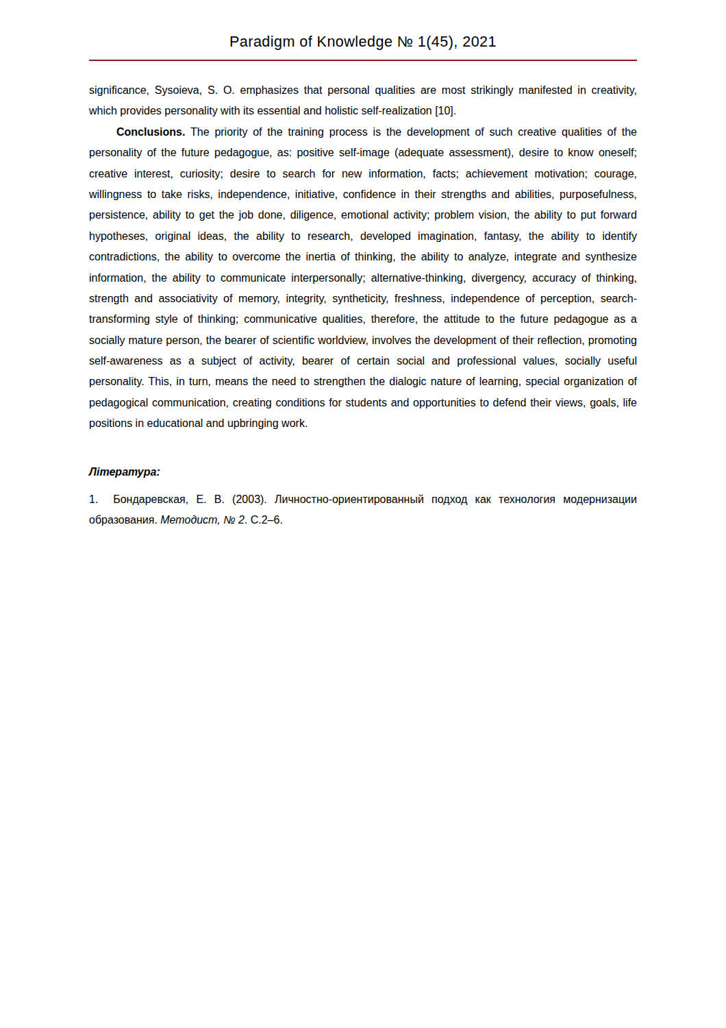Paradigm of Knowledge № 1(45), 2021
significance, Sysoieva, S. O. emphasizes that personal qualities are most strikingly manifested in creativity, which provides personality with its essential and holistic self-realization [10].
Conclusions. The priority of the training process is the development of such creative qualities of the personality of the future pedagogue, as: positive self-image (adequate assessment), desire to know oneself; creative interest, curiosity; desire to search for new information, facts; achievement motivation; courage, willingness to take risks, independence, initiative, confidence in their strengths and abilities, purposefulness, persistence, ability to get the job done, diligence, emotional activity; problem vision, the ability to put forward hypotheses, original ideas, the ability to research, developed imagination, fantasy, the ability to identify contradictions, the ability to overcome the inertia of thinking, the ability to analyze, integrate and synthesize information, the ability to communicate interpersonally; alternative-thinking, divergency, accuracy of thinking, strength and associativity of memory, integrity, syntheticity, freshness, independence of perception, search-transforming style of thinking; communicative qualities, therefore, the attitude to the future pedagogue as a socially mature person, the bearer of scientific worldview, involves the development of their reflection, promoting self-awareness as a subject of activity, bearer of certain social and professional values, socially useful personality. This, in turn, means the need to strengthen the dialogic nature of learning, special organization of pedagogical communication, creating conditions for students and opportunities to defend their views, goals, life positions in educational and upbringing work.
Література:
1. Бондаревская, Е. В. (2003). Личностно-ориентированный подход как технология модернизации образования. Методист, № 2. С.2–6.